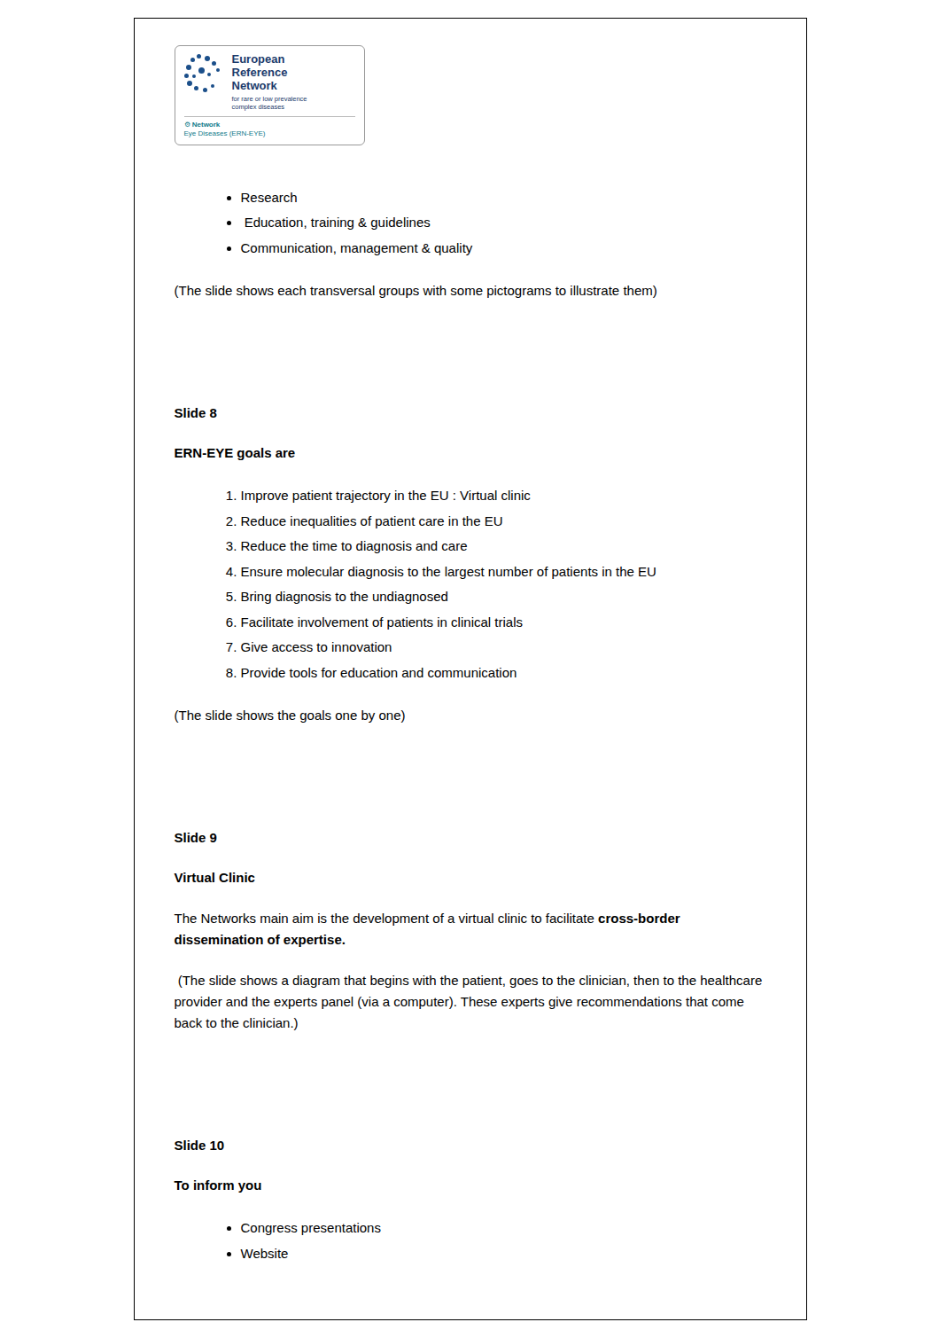European
Reference
Network
for rare or low prevalence
complex diseases
⚙ Network
Eye Diseases (ERN-EYE)
Research
Education, training & guidelines
Communication, management & quality
(The slide shows each transversal groups with some pictograms to illustrate them)
Slide 8
ERN-EYE goals are
Improve patient trajectory in the EU : Virtual clinic
Reduce inequalities of patient care in the EU
Reduce the time to diagnosis and care
Ensure molecular diagnosis to the largest number of patients in the EU
Bring diagnosis to the undiagnosed
Facilitate involvement of patients in clinical trials
Give access to innovation
Provide tools for education and communication
(The slide shows the goals one by one)
Slide 9
Virtual Clinic
The Networks main aim is the development of a virtual clinic to facilitate cross-border dissemination of expertise.
(The slide shows a diagram that begins with the patient, goes to the clinician, then to the healthcare provider and the experts panel (via a computer). These experts give recommendations that come back to the clinician.)
Slide 10
To inform you
Congress presentations
Website